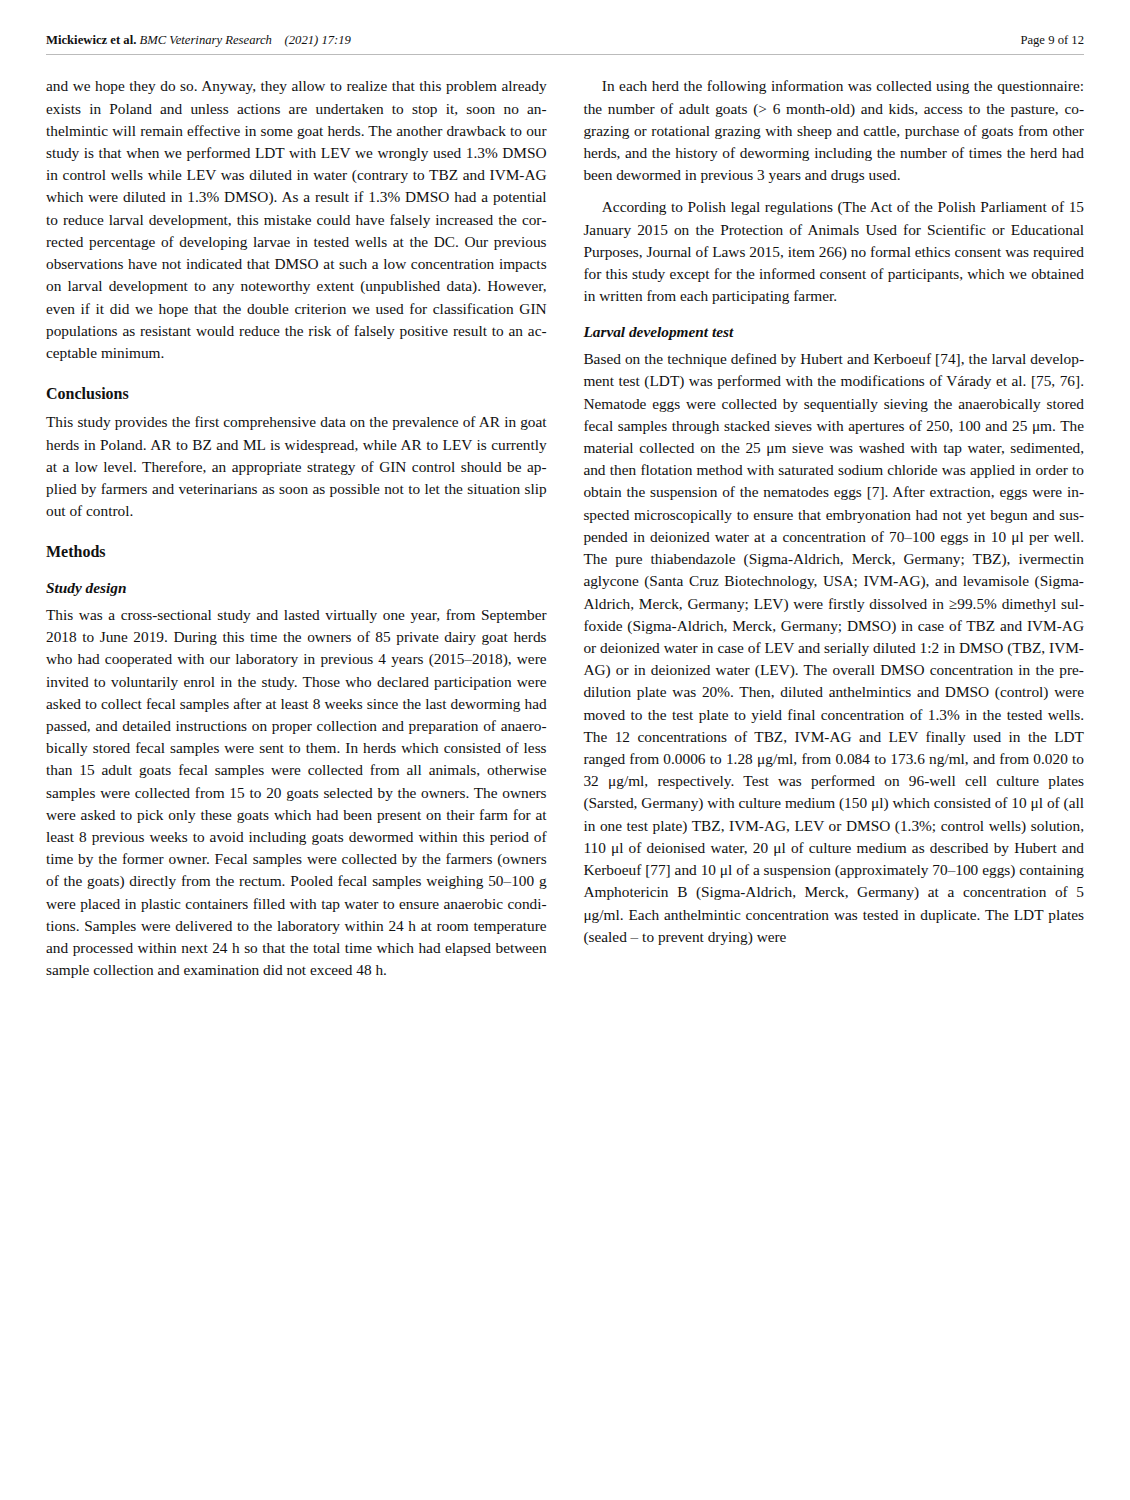Mickiewicz et al. BMC Veterinary Research (2021) 17:19
Page 9 of 12
and we hope they do so. Anyway, they allow to realize that this problem already exists in Poland and unless actions are undertaken to stop it, soon no anthelmintic will remain effective in some goat herds. The another drawback to our study is that when we performed LDT with LEV we wrongly used 1.3% DMSO in control wells while LEV was diluted in water (contrary to TBZ and IVM-AG which were diluted in 1.3% DMSO). As a result if 1.3% DMSO had a potential to reduce larval development, this mistake could have falsely increased the corrected percentage of developing larvae in tested wells at the DC. Our previous observations have not indicated that DMSO at such a low concentration impacts on larval development to any noteworthy extent (unpublished data). However, even if it did we hope that the double criterion we used for classification GIN populations as resistant would reduce the risk of falsely positive result to an acceptable minimum.
Conclusions
This study provides the first comprehensive data on the prevalence of AR in goat herds in Poland. AR to BZ and ML is widespread, while AR to LEV is currently at a low level. Therefore, an appropriate strategy of GIN control should be applied by farmers and veterinarians as soon as possible not to let the situation slip out of control.
Methods
Study design
This was a cross-sectional study and lasted virtually one year, from September 2018 to June 2019. During this time the owners of 85 private dairy goat herds who had cooperated with our laboratory in previous 4 years (2015–2018), were invited to voluntarily enrol in the study. Those who declared participation were asked to collect fecal samples after at least 8 weeks since the last deworming had passed, and detailed instructions on proper collection and preparation of anaerobically stored fecal samples were sent to them. In herds which consisted of less than 15 adult goats fecal samples were collected from all animals, otherwise samples were collected from 15 to 20 goats selected by the owners. The owners were asked to pick only these goats which had been present on their farm for at least 8 previous weeks to avoid including goats dewormed within this period of time by the former owner. Fecal samples were collected by the farmers (owners of the goats) directly from the rectum. Pooled fecal samples weighing 50–100 g were placed in plastic containers filled with tap water to ensure anaerobic conditions. Samples were delivered to the laboratory within 24 h at room temperature and processed within next 24 h so that the total time which had elapsed between sample collection and examination did not exceed 48 h.
In each herd the following information was collected using the questionnaire: the number of adult goats (> 6 month-old) and kids, access to the pasture, co-grazing or rotational grazing with sheep and cattle, purchase of goats from other herds, and the history of deworming including the number of times the herd had been dewormed in previous 3 years and drugs used.
According to Polish legal regulations (The Act of the Polish Parliament of 15 January 2015 on the Protection of Animals Used for Scientific or Educational Purposes, Journal of Laws 2015, item 266) no formal ethics consent was required for this study except for the informed consent of participants, which we obtained in written from each participating farmer.
Larval development test
Based on the technique defined by Hubert and Kerboeuf [74], the larval development test (LDT) was performed with the modifications of Várady et al. [75, 76]. Nematode eggs were collected by sequentially sieving the anaerobically stored fecal samples through stacked sieves with apertures of 250, 100 and 25 μm. The material collected on the 25 μm sieve was washed with tap water, sedimented, and then flotation method with saturated sodium chloride was applied in order to obtain the suspension of the nematodes eggs [7]. After extraction, eggs were inspected microscopically to ensure that embryonation had not yet begun and suspended in deionized water at a concentration of 70–100 eggs in 10 μl per well. The pure thiabendazole (Sigma-Aldrich, Merck, Germany; TBZ), ivermectin aglycone (Santa Cruz Biotechnology, USA; IVM-AG), and levamisole (Sigma-Aldrich, Merck, Germany; LEV) were firstly dissolved in ≥99.5% dimethyl sulfoxide (Sigma-Aldrich, Merck, Germany; DMSO) in case of TBZ and IVM-AG or deionized water in case of LEV and serially diluted 1:2 in DMSO (TBZ, IVM-AG) or in deionized water (LEV). The overall DMSO concentration in the pre-dilution plate was 20%. Then, diluted anthelmintics and DMSO (control) were moved to the test plate to yield final concentration of 1.3% in the tested wells. The 12 concentrations of TBZ, IVM-AG and LEV finally used in the LDT ranged from 0.0006 to 1.28 μg/ml, from 0.084 to 173.6 ng/ml, and from 0.020 to 32 μg/ml, respectively. Test was performed on 96-well cell culture plates (Sarsted, Germany) with culture medium (150 μl) which consisted of 10 μl of (all in one test plate) TBZ, IVM-AG, LEV or DMSO (1.3%; control wells) solution, 110 μl of deionised water, 20 μl of culture medium as described by Hubert and Kerboeuf [77] and 10 μl of a suspension (approximately 70–100 eggs) containing Amphotericin B (Sigma-Aldrich, Merck, Germany) at a concentration of 5 μg/ml. Each anthelmintic concentration was tested in duplicate. The LDT plates (sealed – to prevent drying) were